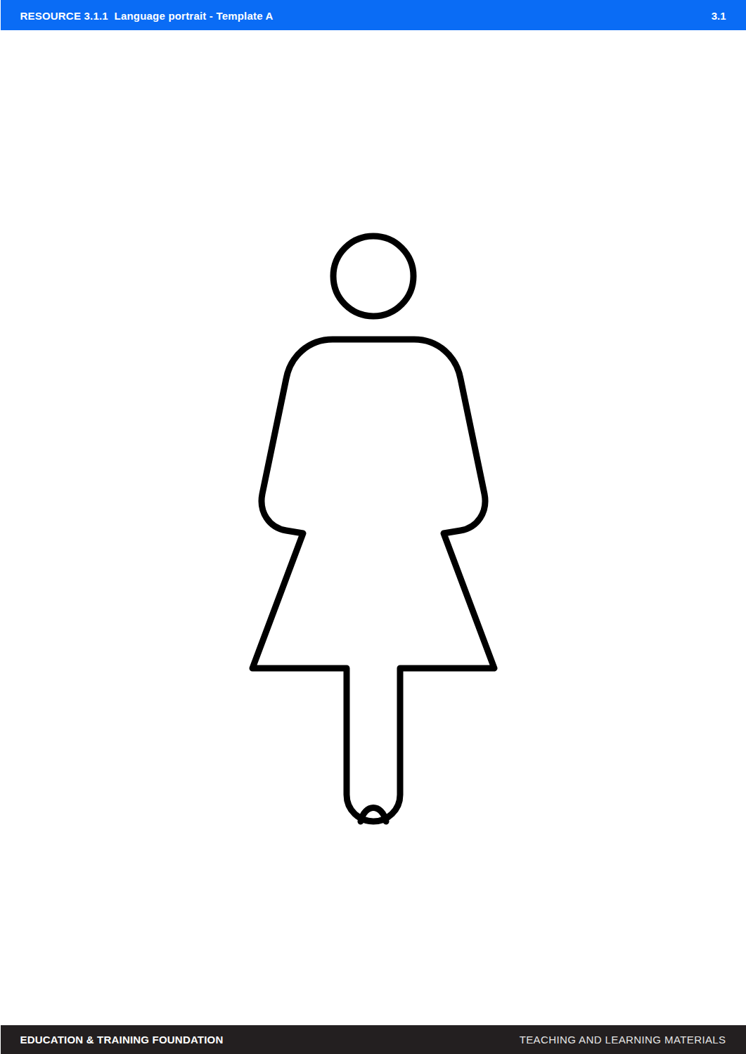Resource 3.1.1 Language portrait - Template A
3.1
Blank human figure outline An empty outline of a person, to be filled in as a language portrait.
Education & Training Foundation
Teaching and Learning Materials